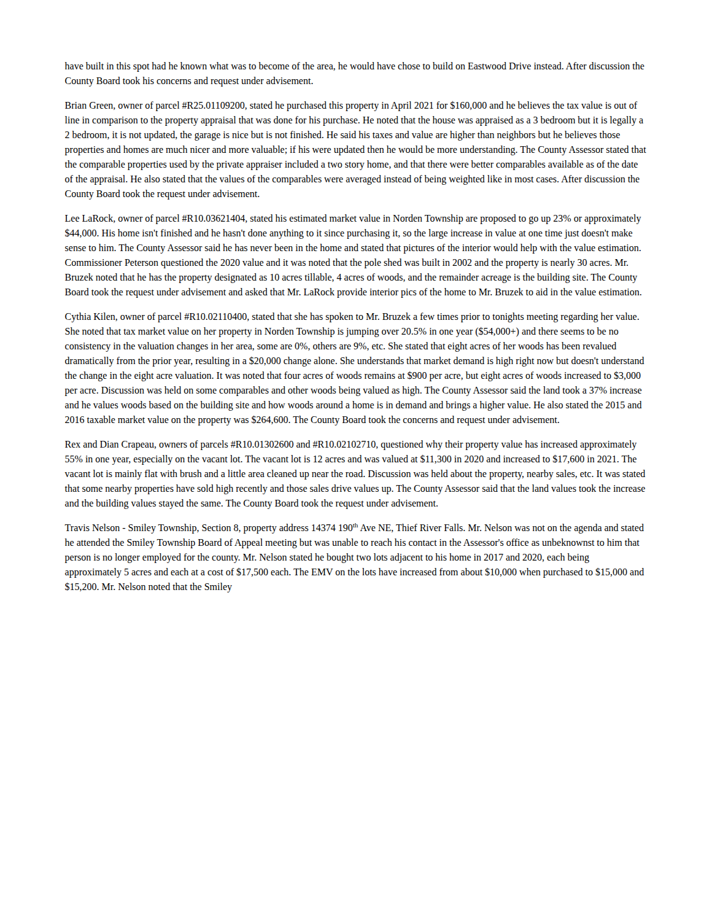have built in this spot had he known what was to become of the area, he would have chose to build on Eastwood Drive instead. After discussion the County Board took his concerns and request under advisement.
Brian Green, owner of parcel #R25.01109200, stated he purchased this property in April 2021 for $160,000 and he believes the tax value is out of line in comparison to the property appraisal that was done for his purchase. He noted that the house was appraised as a 3 bedroom but it is legally a 2 bedroom, it is not updated, the garage is nice but is not finished. He said his taxes and value are higher than neighbors but he believes those properties and homes are much nicer and more valuable; if his were updated then he would be more understanding. The County Assessor stated that the comparable properties used by the private appraiser included a two story home, and that there were better comparables available as of the date of the appraisal. He also stated that the values of the comparables were averaged instead of being weighted like in most cases. After discussion the County Board took the request under advisement.
Lee LaRock, owner of parcel #R10.03621404, stated his estimated market value in Norden Township are proposed to go up 23% or approximately $44,000. His home isn't finished and he hasn't done anything to it since purchasing it, so the large increase in value at one time just doesn't make sense to him. The County Assessor said he has never been in the home and stated that pictures of the interior would help with the value estimation. Commissioner Peterson questioned the 2020 value and it was noted that the pole shed was built in 2002 and the property is nearly 30 acres. Mr. Bruzek noted that he has the property designated as 10 acres tillable, 4 acres of woods, and the remainder acreage is the building site. The County Board took the request under advisement and asked that Mr. LaRock provide interior pics of the home to Mr. Bruzek to aid in the value estimation.
Cythia Kilen, owner of parcel #R10.02110400, stated that she has spoken to Mr. Bruzek a few times prior to tonights meeting regarding her value. She noted that tax market value on her property in Norden Township is jumping over 20.5% in one year ($54,000+) and there seems to be no consistency in the valuation changes in her area, some are 0%, others are 9%, etc. She stated that eight acres of her woods has been revalued dramatically from the prior year, resulting in a $20,000 change alone. She understands that market demand is high right now but doesn't understand the change in the eight acre valuation. It was noted that four acres of woods remains at $900 per acre, but eight acres of woods increased to $3,000 per acre. Discussion was held on some comparables and other woods being valued as high. The County Assessor said the land took a 37% increase and he values woods based on the building site and how woods around a home is in demand and brings a higher value. He also stated the 2015 and 2016 taxable market value on the property was $264,600. The County Board took the concerns and request under advisement.
Rex and Dian Crapeau, owners of parcels #R10.01302600 and #R10.02102710, questioned why their property value has increased approximately 55% in one year, especially on the vacant lot. The vacant lot is 12 acres and was valued at $11,300 in 2020 and increased to $17,600 in 2021. The vacant lot is mainly flat with brush and a little area cleaned up near the road. Discussion was held about the property, nearby sales, etc. It was stated that some nearby properties have sold high recently and those sales drive values up. The County Assessor said that the land values took the increase and the building values stayed the same. The County Board took the request under advisement.
Travis Nelson - Smiley Township, Section 8, property address 14374 190th Ave NE, Thief River Falls. Mr. Nelson was not on the agenda and stated he attended the Smiley Township Board of Appeal meeting but was unable to reach his contact in the Assessor's office as unbeknownst to him that person is no longer employed for the county. Mr. Nelson stated he bought two lots adjacent to his home in 2017 and 2020, each being approximately 5 acres and each at a cost of $17,500 each. The EMV on the lots have increased from about $10,000 when purchased to $15,000 and $15,200. Mr. Nelson noted that the Smiley